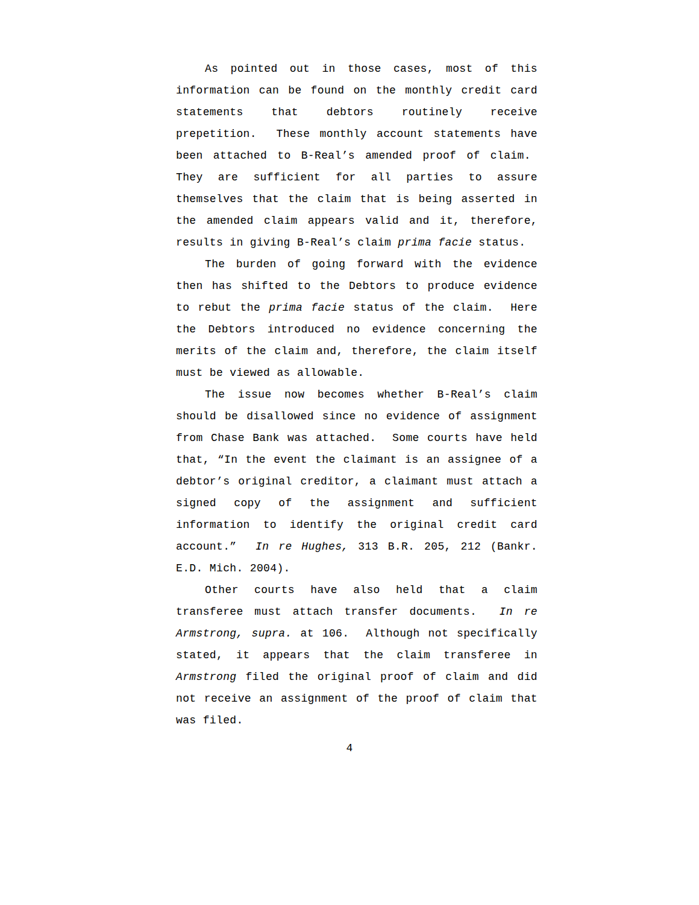As pointed out in those cases, most of this information can be found on the monthly credit card statements that debtors routinely receive prepetition. These monthly account statements have been attached to B-Real’s amended proof of claim. They are sufficient for all parties to assure themselves that the claim that is being asserted in the amended claim appears valid and it, therefore, results in giving B-Real’s claim prima facie status.
The burden of going forward with the evidence then has shifted to the Debtors to produce evidence to rebut the prima facie status of the claim. Here the Debtors introduced no evidence concerning the merits of the claim and, therefore, the claim itself must be viewed as allowable.
The issue now becomes whether B-Real’s claim should be disallowed since no evidence of assignment from Chase Bank was attached. Some courts have held that, “In the event the claimant is an assignee of a debtor’s original creditor, a claimant must attach a signed copy of the assignment and sufficient information to identify the original credit card account.” In re Hughes, 313 B.R. 205, 212 (Bankr. E.D. Mich. 2004).
Other courts have also held that a claim transferee must attach transfer documents. In re Armstrong, supra. at 106. Although not specifically stated, it appears that the claim transferee in Armstrong filed the original proof of claim and did not receive an assignment of the proof of claim that was filed.
4